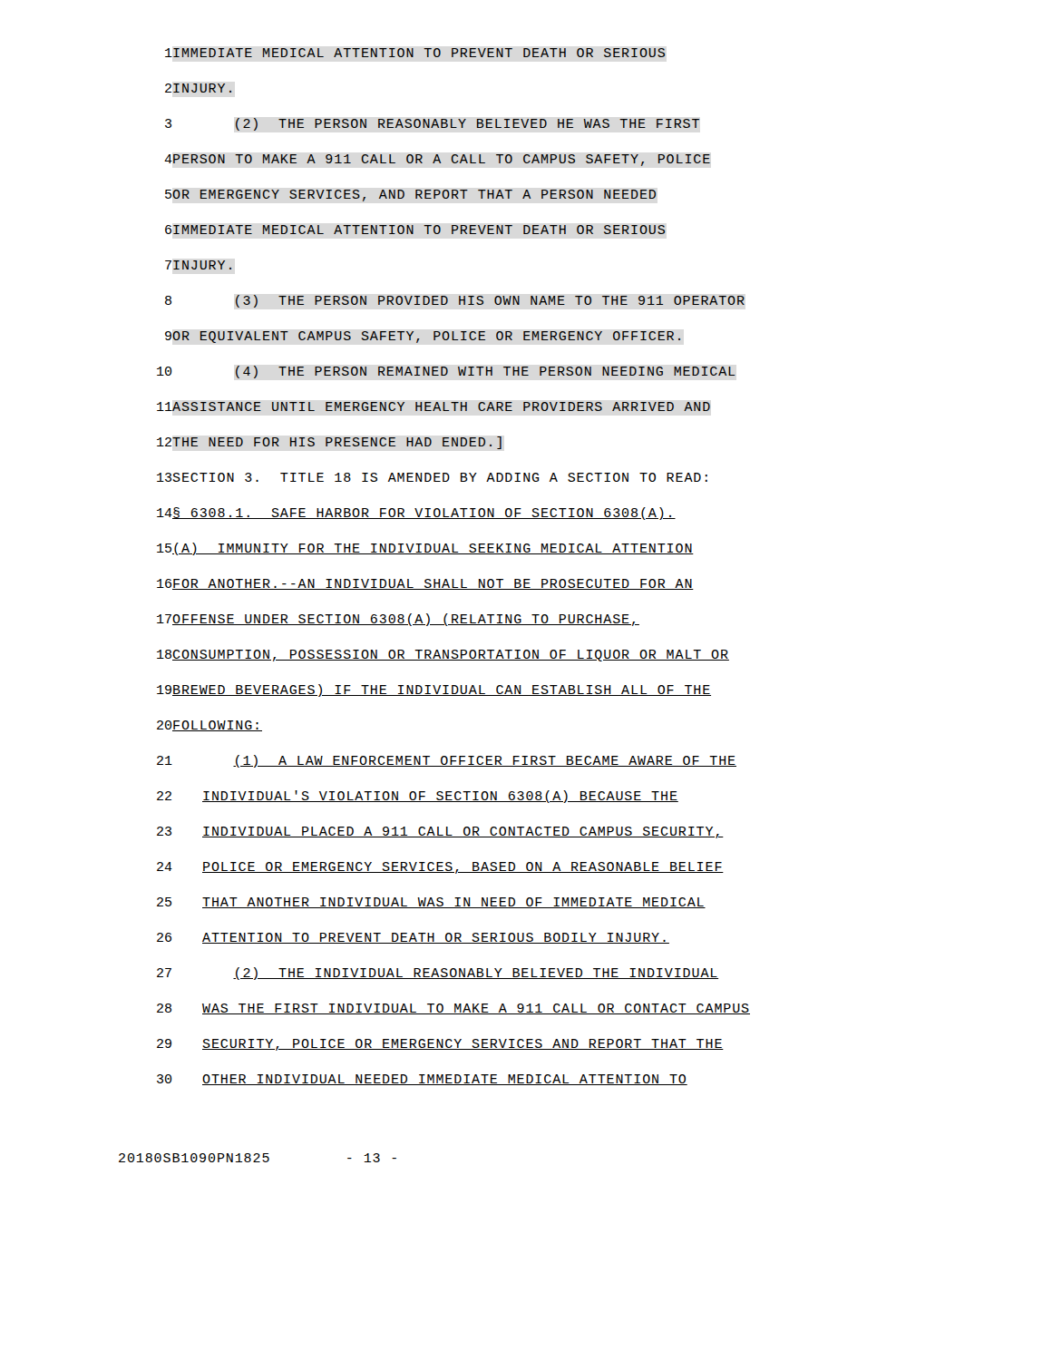| 1 | IMMEDIATE MEDICAL ATTENTION TO PREVENT DEATH OR SERIOUS |
| 2 | INJURY. |
| 3 | (2) THE PERSON REASONABLY BELIEVED HE WAS THE FIRST |
| 4 | PERSON TO MAKE A 911 CALL OR A CALL TO CAMPUS SAFETY, POLICE |
| 5 | OR EMERGENCY SERVICES, AND REPORT THAT A PERSON NEEDED |
| 6 | IMMEDIATE MEDICAL ATTENTION TO PREVENT DEATH OR SERIOUS |
| 7 | INJURY. |
| 8 | (3) THE PERSON PROVIDED HIS OWN NAME TO THE 911 OPERATOR |
| 9 | OR EQUIVALENT CAMPUS SAFETY, POLICE OR EMERGENCY OFFICER. |
| 10 | (4) THE PERSON REMAINED WITH THE PERSON NEEDING MEDICAL |
| 11 | ASSISTANCE UNTIL EMERGENCY HEALTH CARE PROVIDERS ARRIVED AND |
| 12 | THE NEED FOR HIS PRESENCE HAD ENDED.] |
| 13 | SECTION 3. TITLE 18 IS AMENDED BY ADDING A SECTION TO READ: |
| 14 | § 6308.1. SAFE HARBOR FOR VIOLATION OF SECTION 6308(A). |
| 15 | (A) IMMUNITY FOR THE INDIVIDUAL SEEKING MEDICAL ATTENTION |
| 16 | FOR ANOTHER.--AN INDIVIDUAL SHALL NOT BE PROSECUTED FOR AN |
| 17 | OFFENSE UNDER SECTION 6308(A) (RELATING TO PURCHASE, |
| 18 | CONSUMPTION, POSSESSION OR TRANSPORTATION OF LIQUOR OR MALT OR |
| 19 | BREWED BEVERAGES) IF THE INDIVIDUAL CAN ESTABLISH ALL OF THE |
| 20 | FOLLOWING: |
| 21 | (1) A LAW ENFORCEMENT OFFICER FIRST BECAME AWARE OF THE |
| 22 | INDIVIDUAL'S VIOLATION OF SECTION 6308(A) BECAUSE THE |
| 23 | INDIVIDUAL PLACED A 911 CALL OR CONTACTED CAMPUS SECURITY, |
| 24 | POLICE OR EMERGENCY SERVICES, BASED ON A REASONABLE BELIEF |
| 25 | THAT ANOTHER INDIVIDUAL WAS IN NEED OF IMMEDIATE MEDICAL |
| 26 | ATTENTION TO PREVENT DEATH OR SERIOUS BODILY INJURY. |
| 27 | (2) THE INDIVIDUAL REASONABLY BELIEVED THE INDIVIDUAL |
| 28 | WAS THE FIRST INDIVIDUAL TO MAKE A 911 CALL OR CONTACT CAMPUS |
| 29 | SECURITY, POLICE OR EMERGENCY SERVICES AND REPORT THAT THE |
| 30 | OTHER INDIVIDUAL NEEDED IMMEDIATE MEDICAL ATTENTION TO |
20180SB1090PN1825- 13 -